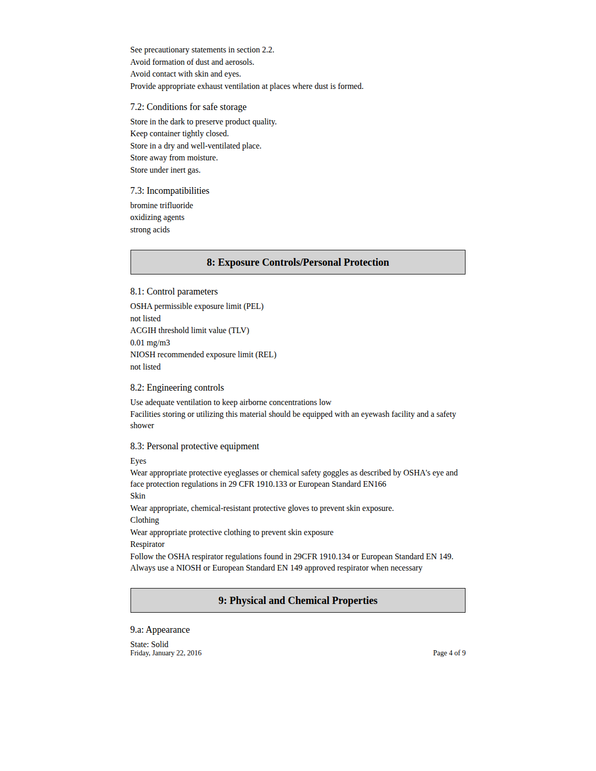See precautionary statements in section 2.2.
Avoid formation of dust and aerosols.
Avoid contact with skin and eyes.
Provide appropriate exhaust ventilation at places where dust is formed.
7.2: Conditions for safe storage
Store in the dark to preserve product quality.
Keep container tightly closed.
Store in a dry and well-ventilated place.
Store away from moisture.
Store under inert gas.
7.3: Incompatibilities
bromine trifluoride
oxidizing agents
strong acids
8: Exposure Controls/Personal Protection
8.1: Control parameters
OSHA permissible exposure limit (PEL)
not listed
ACGIH threshold limit value (TLV)
0.01 mg/m3
NIOSH recommended exposure limit (REL)
not listed
8.2: Engineering controls
Use adequate ventilation to keep airborne concentrations low
Facilities storing or utilizing this material should be equipped with an eyewash facility and a safety shower
8.3: Personal protective equipment
Eyes
Wear appropriate protective eyeglasses or chemical safety goggles as described by OSHA's eye and face protection regulations in 29 CFR 1910.133 or European Standard EN166
Skin
Wear appropriate, chemical-resistant protective gloves to prevent skin exposure.
Clothing
Wear appropriate protective clothing to prevent skin exposure
Respirator
Follow the OSHA respirator regulations found in 29CFR 1910.134 or European Standard EN 149.
Always use a NIOSH or European Standard EN 149 approved respirator when necessary
9: Physical and Chemical Properties
9.a: Appearance
State: Solid
Friday, January 22, 2016 Page 4 of 9